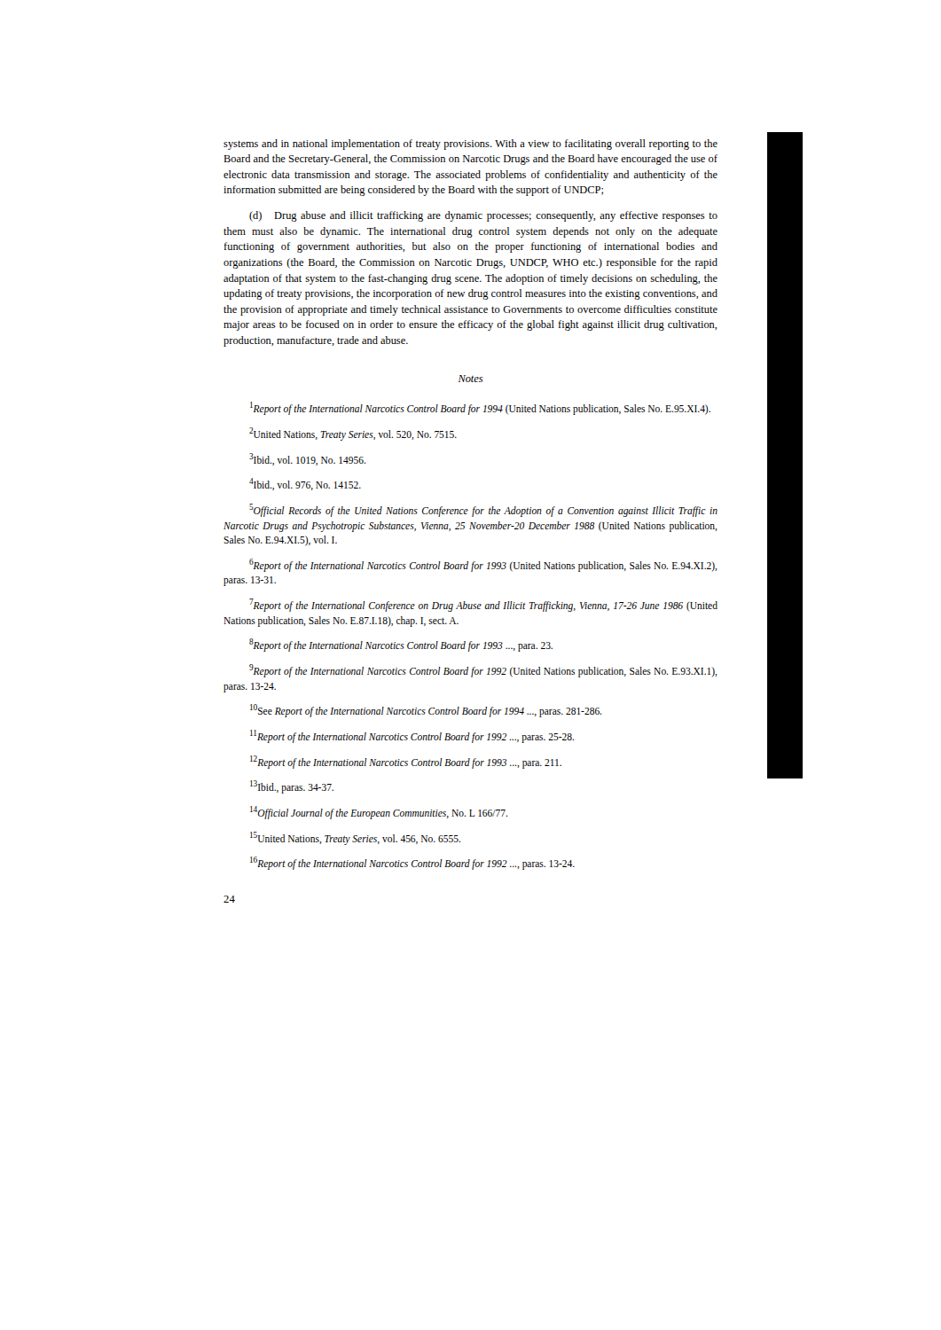systems and in national implementation of treaty provisions. With a view to facilitating overall reporting to the Board and the Secretary-General, the Commission on Narcotic Drugs and the Board have encouraged the use of electronic data transmission and storage. The associated problems of confidentiality and authenticity of the information submitted are being considered by the Board with the support of UNDCP;
(d) Drug abuse and illicit trafficking are dynamic processes; consequently, any effective responses to them must also be dynamic. The international drug control system depends not only on the adequate functioning of government authorities, but also on the proper functioning of international bodies and organizations (the Board, the Commission on Narcotic Drugs, UNDCP, WHO etc.) responsible for the rapid adaptation of that system to the fast-changing drug scene. The adoption of timely decisions on scheduling, the updating of treaty provisions, the incorporation of new drug control measures into the existing conventions, and the provision of appropriate and timely technical assistance to Governments to overcome difficulties constitute major areas to be focused on in order to ensure the efficacy of the global fight against illicit drug cultivation, production, manufacture, trade and abuse.
Notes
1Report of the International Narcotics Control Board for 1994 (United Nations publication, Sales No. E.95.XI.4).
2United Nations, Treaty Series, vol. 520, No. 7515.
3Ibid., vol. 1019, No. 14956.
4Ibid., vol. 976, No. 14152.
5Official Records of the United Nations Conference for the Adoption of a Convention against Illicit Traffic in Narcotic Drugs and Psychotropic Substances, Vienna, 25 November-20 December 1988 (United Nations publication, Sales No. E.94.XI.5), vol. I.
6Report of the International Narcotics Control Board for 1993 (United Nations publication, Sales No. E.94.XI.2), paras. 13-31.
7Report of the International Conference on Drug Abuse and Illicit Trafficking, Vienna, 17-26 June 1986 (United Nations publication, Sales No. E.87.I.18), chap. I, sect. A.
8Report of the International Narcotics Control Board for 1993 ..., para. 23.
9Report of the International Narcotics Control Board for 1992 (United Nations publication, Sales No. E.93.XI.1), paras. 13-24.
10See Report of the International Narcotics Control Board for 1994 ..., paras. 281-286.
11Report of the International Narcotics Control Board for 1992 ..., paras. 25-28.
12Report of the International Narcotics Control Board for 1993 ..., para. 211.
13Ibid., paras. 34-37.
14Official Journal of the European Communities, No. L 166/77.
15United Nations, Treaty Series, vol. 456, No. 6555.
16Report of the International Narcotics Control Board for 1992 ..., paras. 13-24.
24